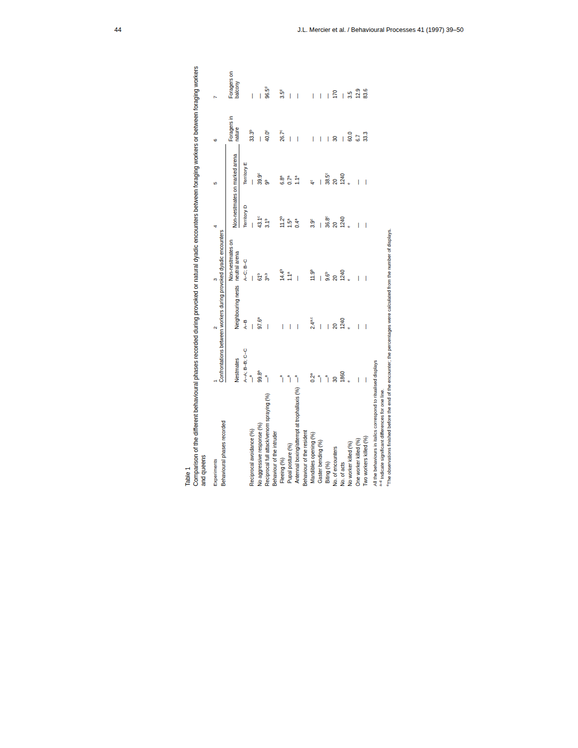44 J.L. Mercier et al. / Behavioural Processes 41 (1997) 39–50
Table 1
Comparison of the different behavioural phases recorded during provoked or natural dyadic encounters between foraging workers or between foraging workers and queens
| Experiments | 1 | 2 | 3 | 4 | 5 | 6 | 7 |
| --- | --- | --- | --- | --- | --- | --- | --- |
| Behavioural phases recorded | Confrontations between workers during provoked dyadic encounters | | |
| | Nestmates | Neighbouring nests | Non-nestmates on neutral arena | Non-nestmates on marked arena | Foragers in nature | Foragers on balcony |
| | A–A; B–B; C–C | A–B | A–C; B–C | Territory D | Territory E | | |
| Reciprocal avoidance (%) | — a | — | — | — | — | 33.3 b | — |
| No aggressive response (%) | 99.8 a | 97.6 a | 61 b | 43.1 c | 39.9 c | — | — |
| Reciprocal full attack/venom spraying (%) | — a | — | 3 a,b | 3.1 b | 9 b | 40.0 c | 96.5 d |
| Behaviour of the intruder | |
| Fleeing (%) | — a | — | 14.4 b | 11.2 b | 6.8 a | 26.7 c | 3.5 d |
| Pupal posture (%) | — a | — | 1.1 a | 1.5 a | 0.7 a | — | — |
| Antennal boxing/attempt at trophallaxis (%) | — a | — | — | 0.4 a | 1.1 a | — | — |
| Behaviour of the resident | |
| Mandibles opening (%) | 0.2 a | 2.4 a,c | 11.9 b | 3.9 c | 4 c | — | — |
| Gaster bending (%) | — a | — | — | — | — | — | — |
| Biting (%) | — a | — | 9.6 b | 36.8 c | 38.5 c | — | — |
| No. of encounters | 30 | 20 | 20 | 20 | 20 | 30 | 170 |
| No. of acts | 1860 | 1240 | 1240 | 1240 | 1240 | — | — |
| No worker killed (%) | e | e | e | e | e | 60.0 | 3.5 |
| One worker killed (%) | — | — | — | — | — | 6.7 | 12.9 |
| Two workers killed (%) | — | — | — | — | — | 33.3 | 83.6 |
All the behaviours in italics correspond to ritualised displays
a–d Indicate significant differences for one line.
eThe observations finished before the end of the encounter; the percentages were calculated from the number of displays.